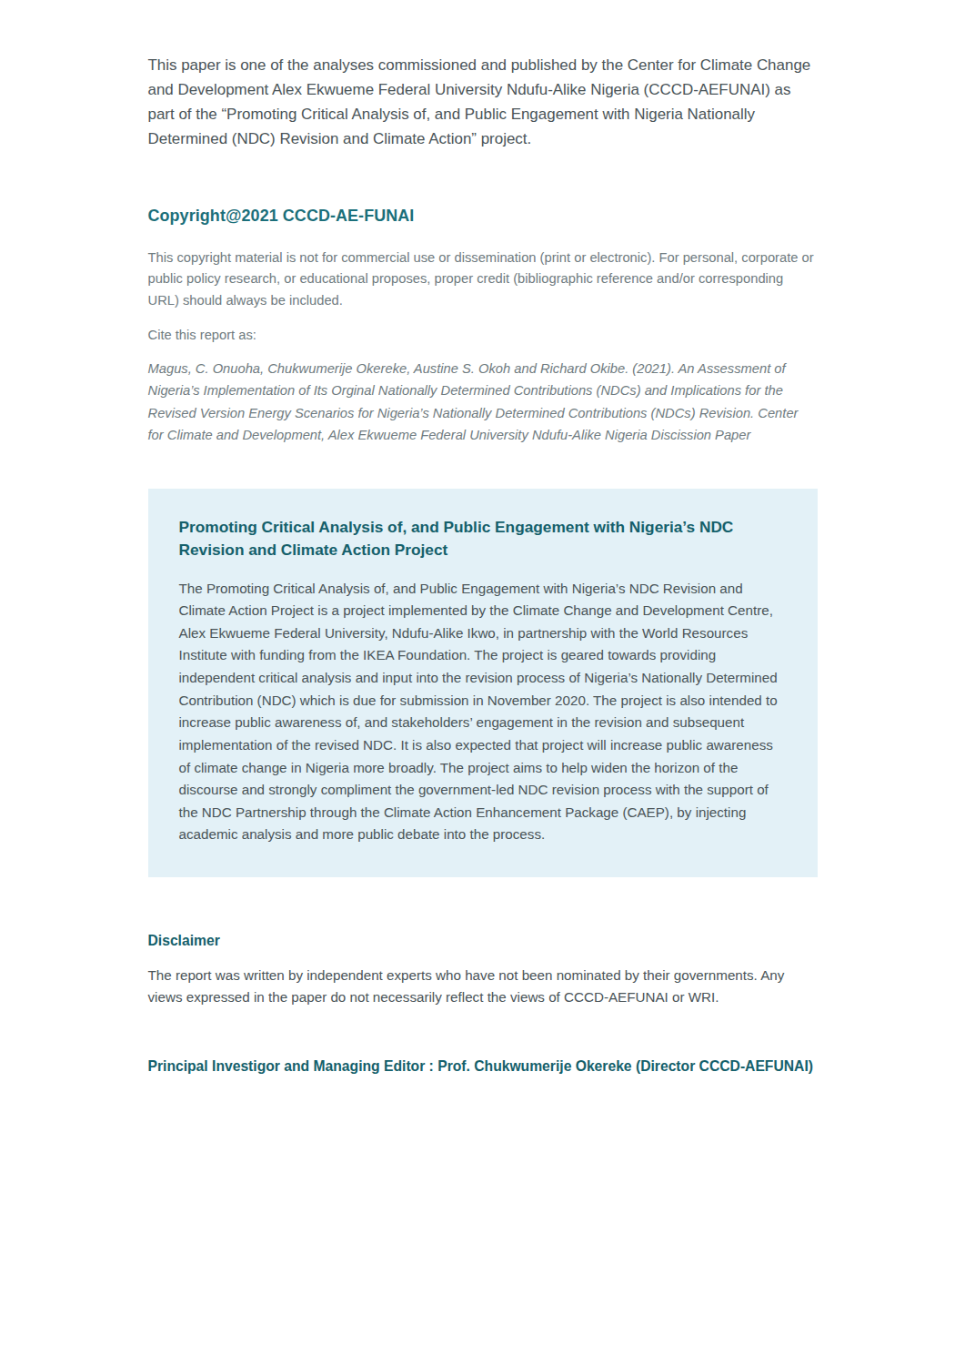This paper is one of the analyses commissioned and published by the Center for Climate Change and Development Alex Ekwueme Federal University Ndufu-Alike Nigeria (CCCD-AEFUNAI) as part of the “Promoting Critical Analysis of, and Public Engagement with Nigeria Nationally Determined (NDC) Revision and Climate Action” project.
Copyright@2021 CCCD-AE-FUNAI
This copyright material is not for commercial use or dissemination (print or electronic). For personal, corporate or public policy research, or educational proposes, proper credit (bibliographic reference and/or corresponding URL) should always be included.
Cite this report as:
Magus, C. Onuoha, Chukwumerije Okereke, Austine S. Okoh and Richard Okibe. (2021). An Assessment of Nigeria’s Implementation of Its Orginal Nationally Determined Contributions (NDCs) and Implications for the Revised Version Energy Scenarios for Nigeria’s Nationally Determined Contributions (NDCs) Revision. Center for Climate and Development, Alex Ekwueme Federal University Ndufu-Alike Nigeria Discission Paper
Promoting Critical Analysis of, and Public Engagement with Nigeria’s NDC Revision and Climate Action Project
The Promoting Critical Analysis of, and Public Engagement with Nigeria’s NDC Revision and Climate Action Project is a project implemented by the Climate Change and Development Centre, Alex Ekwueme Federal University, Ndufu-Alike Ikwo, in partnership with the World Resources Institute with funding from the IKEA Foundation. The project is geared towards providing independent critical analysis and input into the revision process of Nigeria’s Nationally Determined Contribution (NDC) which is due for submission in November 2020. The project is also intended to increase public awareness of, and stakeholders’ engagement in the revision and subsequent implementation of the revised NDC. It is also expected that project will increase public awareness of climate change in Nigeria more broadly. The project aims to help widen the horizon of the discourse and strongly compliment the government-led NDC revision process with the support of the NDC Partnership through the Climate Action Enhancement Package (CAEP), by injecting academic analysis and more public debate into the process.
Disclaimer
The report was written by independent experts who have not been nominated by their governments. Any views expressed in the paper do not necessarily reflect the views of CCCD-AEFUNAI or WRI.
Principal Investigor and Managing Editor : Prof. Chukwumerije Okereke (Director CCCD-AEFUNAI)